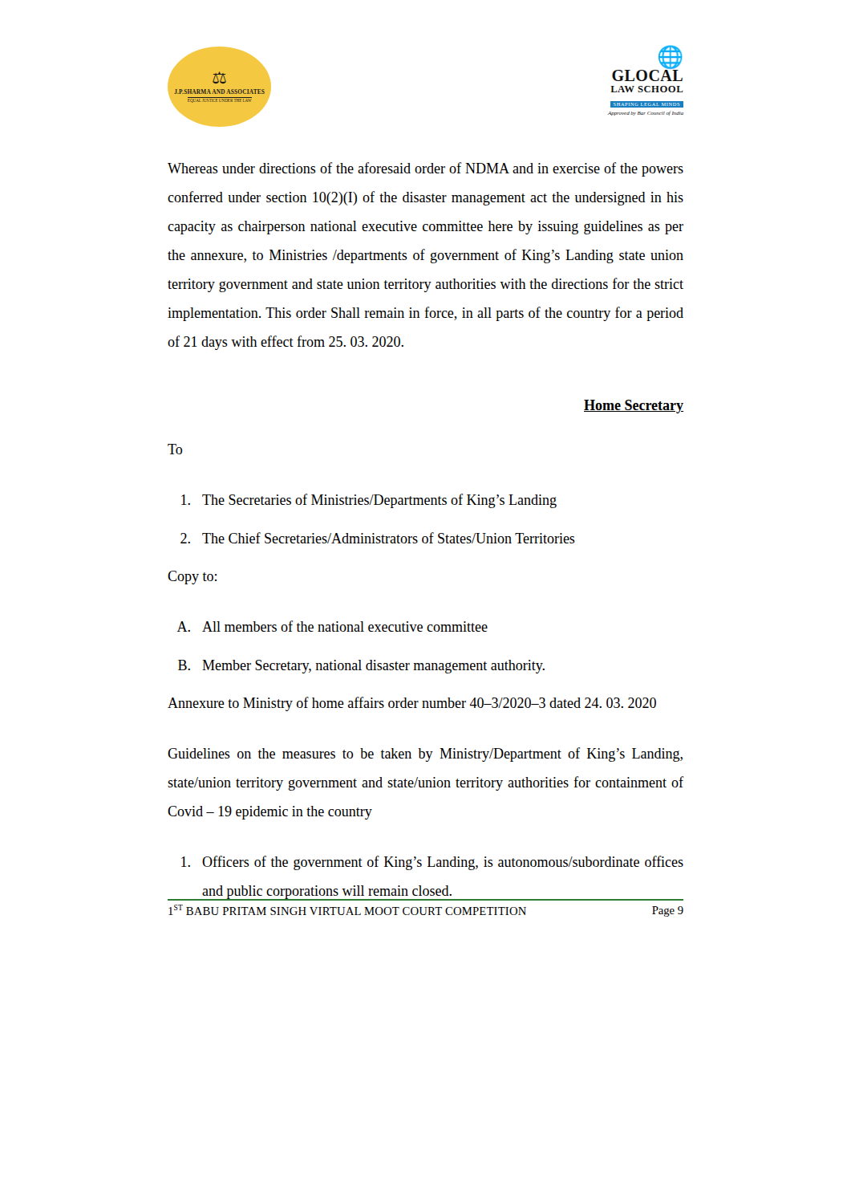⚖
J.P.SHARMA AND ASSOCIATES
EQUAL JUSTICE UNDER THE LAW
🌐
GLOCAL
LAW SCHOOL
SHAPING LEGAL MINDS
Approved by Bar Council of India
Whereas under directions of the aforesaid order of NDMA and in exercise of the powers conferred under section 10(2)(I) of the disaster management act the undersigned in his capacity as chairperson national executive committee here by issuing guidelines as per the annexure, to Ministries /departments of government of King’s Landing state union territory government and state union territory authorities with the directions for the strict implementation. This order Shall remain in force, in all parts of the country for a period of 21 days with effect from 25. 03. 2020.
Home Secretary
To
The Secretaries of Ministries/Departments of King’s Landing
The Chief Secretaries/Administrators of States/Union Territories
Copy to:
All members of the national executive committee
Member Secretary, national disaster management authority.
Annexure to Ministry of home affairs order number 40–3/2020–3 dated 24. 03. 2020
Guidelines on the measures to be taken by Ministry/Department of King’s Landing, state/union territory government and state/union territory authorities for containment of Covid – 19 epidemic in the country
Officers of the government of King’s Landing, is autonomous/subordinate offices and public corporations will remain closed.
1ST BABU PRITAM SINGH VIRTUAL MOOT COURT COMPETITION
Page 9